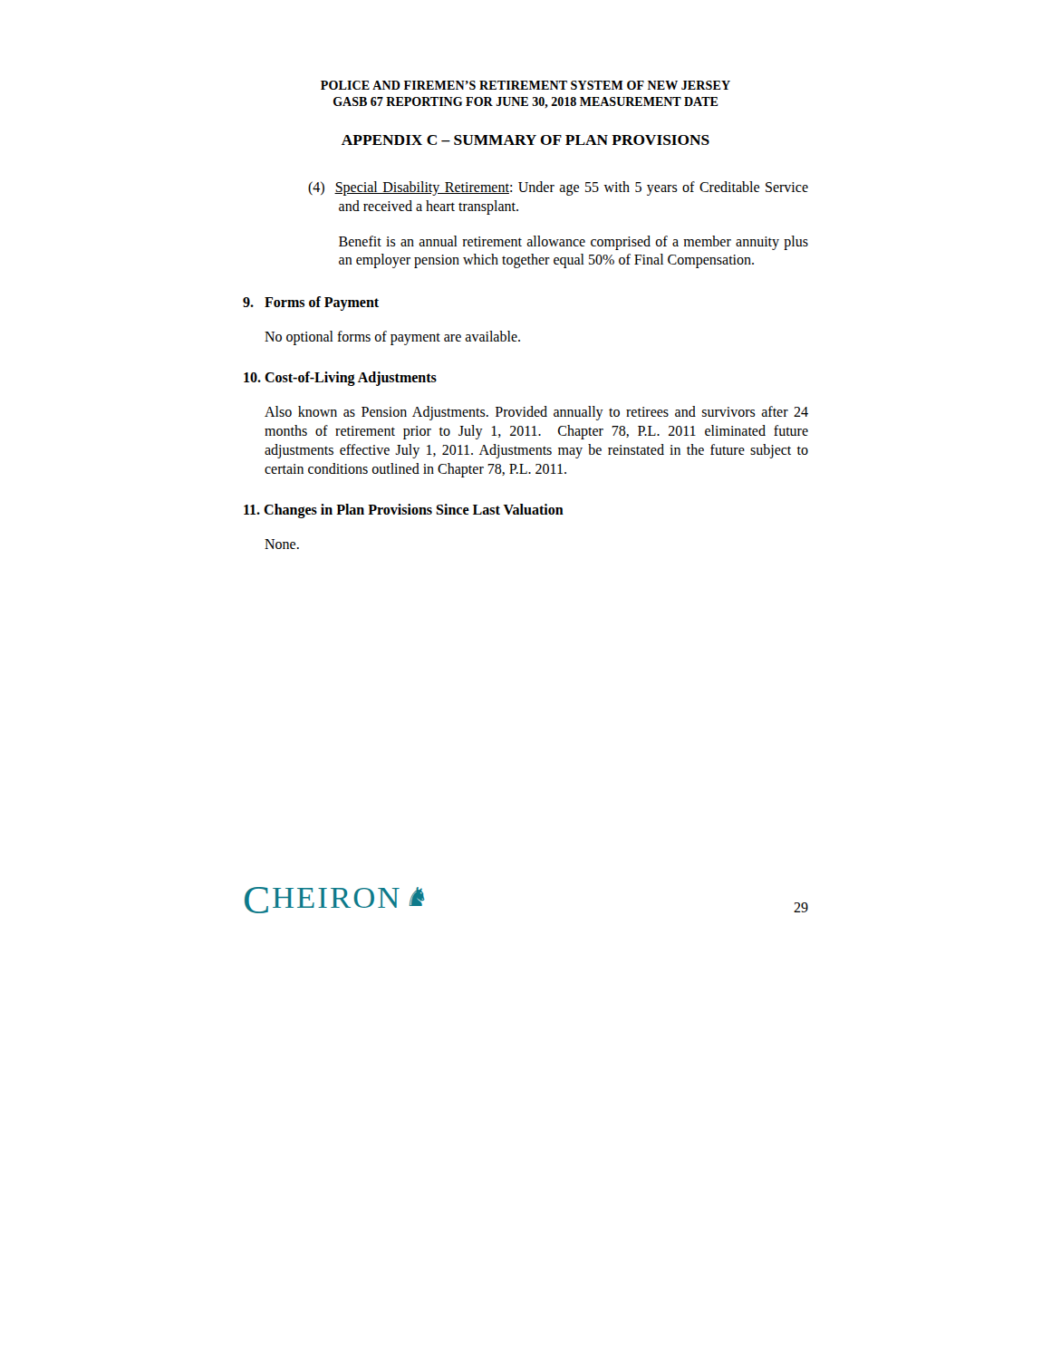POLICE AND FIREMEN’S RETIREMENT SYSTEM OF NEW JERSEY
GASB 67 REPORTING FOR JUNE 30, 2018 MEASUREMENT DATE
APPENDIX C – SUMMARY OF PLAN PROVISIONS
(4) Special Disability Retirement: Under age 55 with 5 years of Creditable Service and received a heart transplant.
Benefit is an annual retirement allowance comprised of a member annuity plus an employer pension which together equal 50% of Final Compensation.
9. Forms of Payment
No optional forms of payment are available.
10. Cost-of-Living Adjustments
Also known as Pension Adjustments. Provided annually to retirees and survivors after 24 months of retirement prior to July 1, 2011. Chapter 78, P.L. 2011 eliminated future adjustments effective July 1, 2011. Adjustments may be reinstated in the future subject to certain conditions outlined in Chapter 78, P.L. 2011.
11. Changes in Plan Provisions Since Last Valuation
None.
CHEIRON♞
29